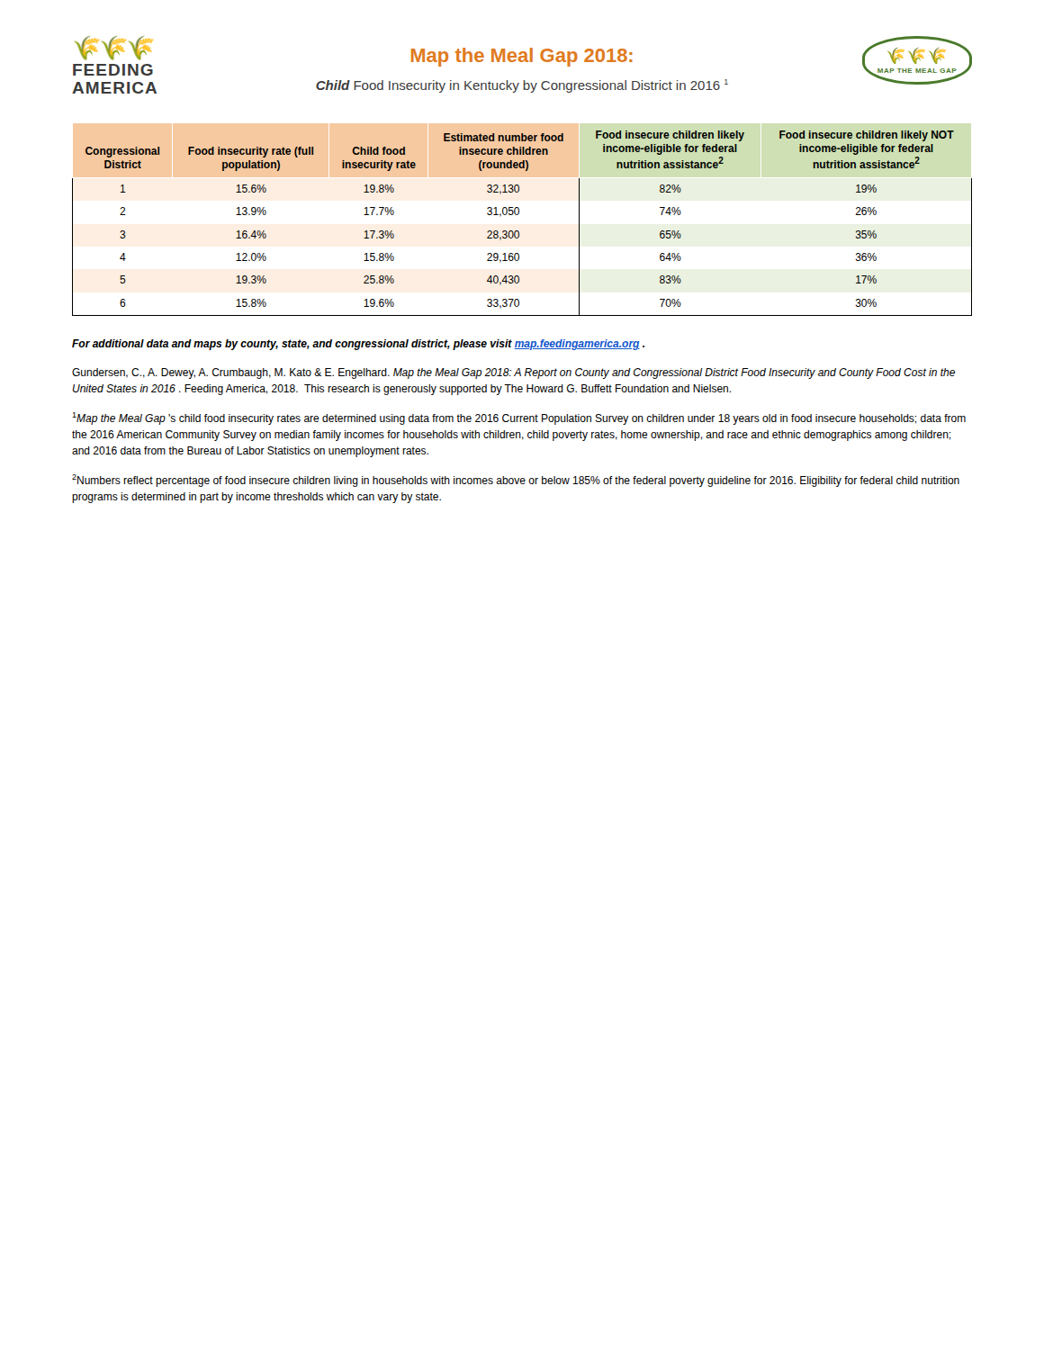🌾🌾🌾
FEEDING
AMERICA
Map the Meal Gap 2018:
Child Food Insecurity in Kentucky by Congressional District in 2016 1
🌾🌾🌾
MAP THE MEAL GAP
| Congressional District | Food insecurity rate (full population) | Child food insecurity rate | Estimated number food insecure children (rounded) | Food insecure children likely income-eligible for federal nutrition assistance 2 | Food insecure children likely NOT income-eligible for federal nutrition assistance 2 |
| --- | --- | --- | --- | --- | --- |
| 1 | 15.6% | 19.8% | 32,130 | 82% | 19% |
| 2 | 13.9% | 17.7% | 31,050 | 74% | 26% |
| 3 | 16.4% | 17.3% | 28,300 | 65% | 35% |
| 4 | 12.0% | 15.8% | 29,160 | 64% | 36% |
| 5 | 19.3% | 25.8% | 40,430 | 83% | 17% |
| 6 | 15.8% | 19.6% | 33,370 | 70% | 30% |
For additional data and maps by county, state, and congressional district, please visit map.feedingamerica.org .
Gundersen, C., A. Dewey, A. Crumbaugh, M. Kato & E. Engelhard. Map the Meal Gap 2018: A Report on County and Congressional District Food Insecurity and County Food Cost in the United States in 2016 . Feeding America, 2018. This research is generously supported by The Howard G. Buffett Foundation and Nielsen.
1Map the Meal Gap 's child food insecurity rates are determined using data from the 2016 Current Population Survey on children under 18 years old in food insecure households; data from the 2016 American Community Survey on median family incomes for households with children, child poverty rates, home ownership, and race and ethnic demographics among children; and 2016 data from the Bureau of Labor Statistics on unemployment rates.
2Numbers reflect percentage of food insecure children living in households with incomes above or below 185% of the federal poverty guideline for 2016. Eligibility for federal child nutrition programs is determined in part by income thresholds which can vary by state.